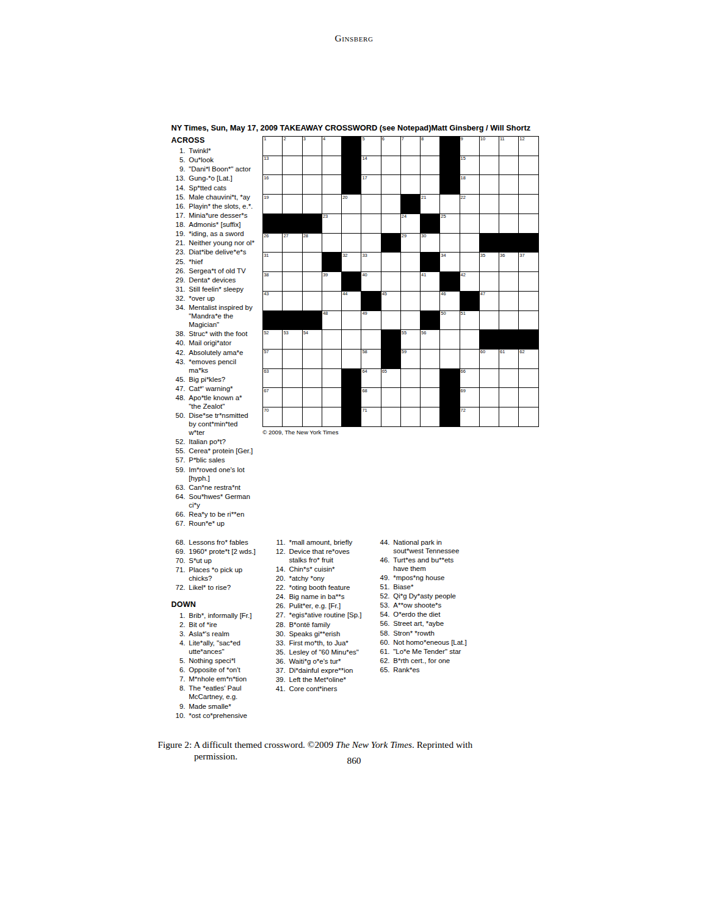Ginsberg
NY Times, Sun, May 17, 2009 TAKEAWAY CROSSWORD (see Notepad)Matt Ginsberg / Will Shortz
ACROSS
1. Twinkl*
5. Ou*look
9."Dani*l Boon*" actor
13. Gung-*o [Lat.]
14. Sp*tted cats
15. Male chauvini*t, *ay
16. Playin* the slots, e.*.
17. Minia*ure desser*s
18. Admonis* [suffix]
19.*iding, as a sword
21. Neither young nor ol*
23. Diat*ibe delive*e*s
25.*hief
26. Sergea*t of old TV
29. Denta* devices
31. Still feelin* sleepy
32.*over up
34. Mentalist inspired by "Mandra*e the Magician"
38. Struc* with the foot
40. Mail origi*ator
42. Absolutely ama*e
43.*emoves pencil ma*ks
45. Big pi*kles?
47. Cat*' warning*
48. Apo*tle known a* "the Zealot"
50. Dise*se tr*nsmitted by cont*min*ted w*ter
52. Italian po*t?
55. Cerea* protein [Ger.]
57. P*blic sales
59. Im*roved one's lot [hyph.]
63. Can*ne restra*nt
64. Sou*hwes* German ci*y
66. Rea*y to be ri**en
67. Roun*e* up
| 1 | 2 | 3 | 4 | | 5 | 6 | 7 | 8 | | 9 | 10 | 11 | 12 |
| 13 | | | | | 14 | | | | | 15 | | | |
| 16 | | | | | 17 | | | | | 18 | | | |
| 19 | | | | 20 | | | | 21 | | 22 | | | |
| | | | 23 | | | | 24 | | 25 | | | | |
| 26 | 27 | 28 | | | | | 29 | 30 | | | | | |
| 31 | | | | 32 | 33 | | | | 34 | | 35 | 36 | 37 |
| 38 | | | 39 | | 40 | | | 41 | | 42 | | | |
| 43 | | | | 44 | | 45 | | | 46 | | 47 | | |
| | | | 48 | | 49 | | | | 50 | 51 | | | |
| 52 | 53 | 54 | | | | | 55 | 56 | | | | | |
| 57 | | | | | 58 | | 59 | | | | 60 | 61 | 62 |
| 63 | | | | | 64 | 65 | | | | 66 | | | |
| 67 | | | | | 68 | | | | | 69 | | | |
| 70 | | | | | 71 | | | | | 72 | | | |
© 2009, The New York Times
68. Lessons fro* fables
69. 1960* prote*t [2 wds.]
70. S*ut up
71. Places *o pick up chicks?
72. Likel* to rise?
DOWN
1. Brib*, informally [Fr.]
2. Bit of *ire
3. Asla*'s realm
4. Lite*ally, "sac*ed utte*ances"
5. Nothing speci*l
6. Opposite of *on't
7. M*nhole em*n*tion
8. The *eatles' Paul McCartney, e.g.
9. Made smalle*
10.*ost co*prehensive
11.*mall amount, briefly
12. Device that re*oves stalks fro* fruit
14. Chin*s* cuisin*
20.*atchy *ony
22.*oting booth feature
24. Big name in ba**s
26. Pulit*er, e.g. [Fr.]
27.*egis*ative routine [Sp.]
28. B*ontë family
30. Speaks gi**erish
33. First mo*th, to Jua*
35. Lesley of "60 Minu*es"
36. Waiti*g o*e's tur*
37. Di*dainful expre**ion
39. Left the Met*oline*
41. Core cont*iners
44. National park in sout*west Tennessee
46. Turt*es and bu**ets have them
49.*mpos*ng house
51. Biase*
52. Qi*g Dy*asty people
53. A**ow shoote*s
54. O*erdo the diet
56. Street art, *aybe
58. Stron* *rowth
60. Not homo*eneous [Lat.]
61."Lo*e Me Tender" star
62. B*rth cert., for one
65. Rank*es
Figure 2: A difficult themed crossword. ©2009 The New York Times. Reprinted with permission.
860